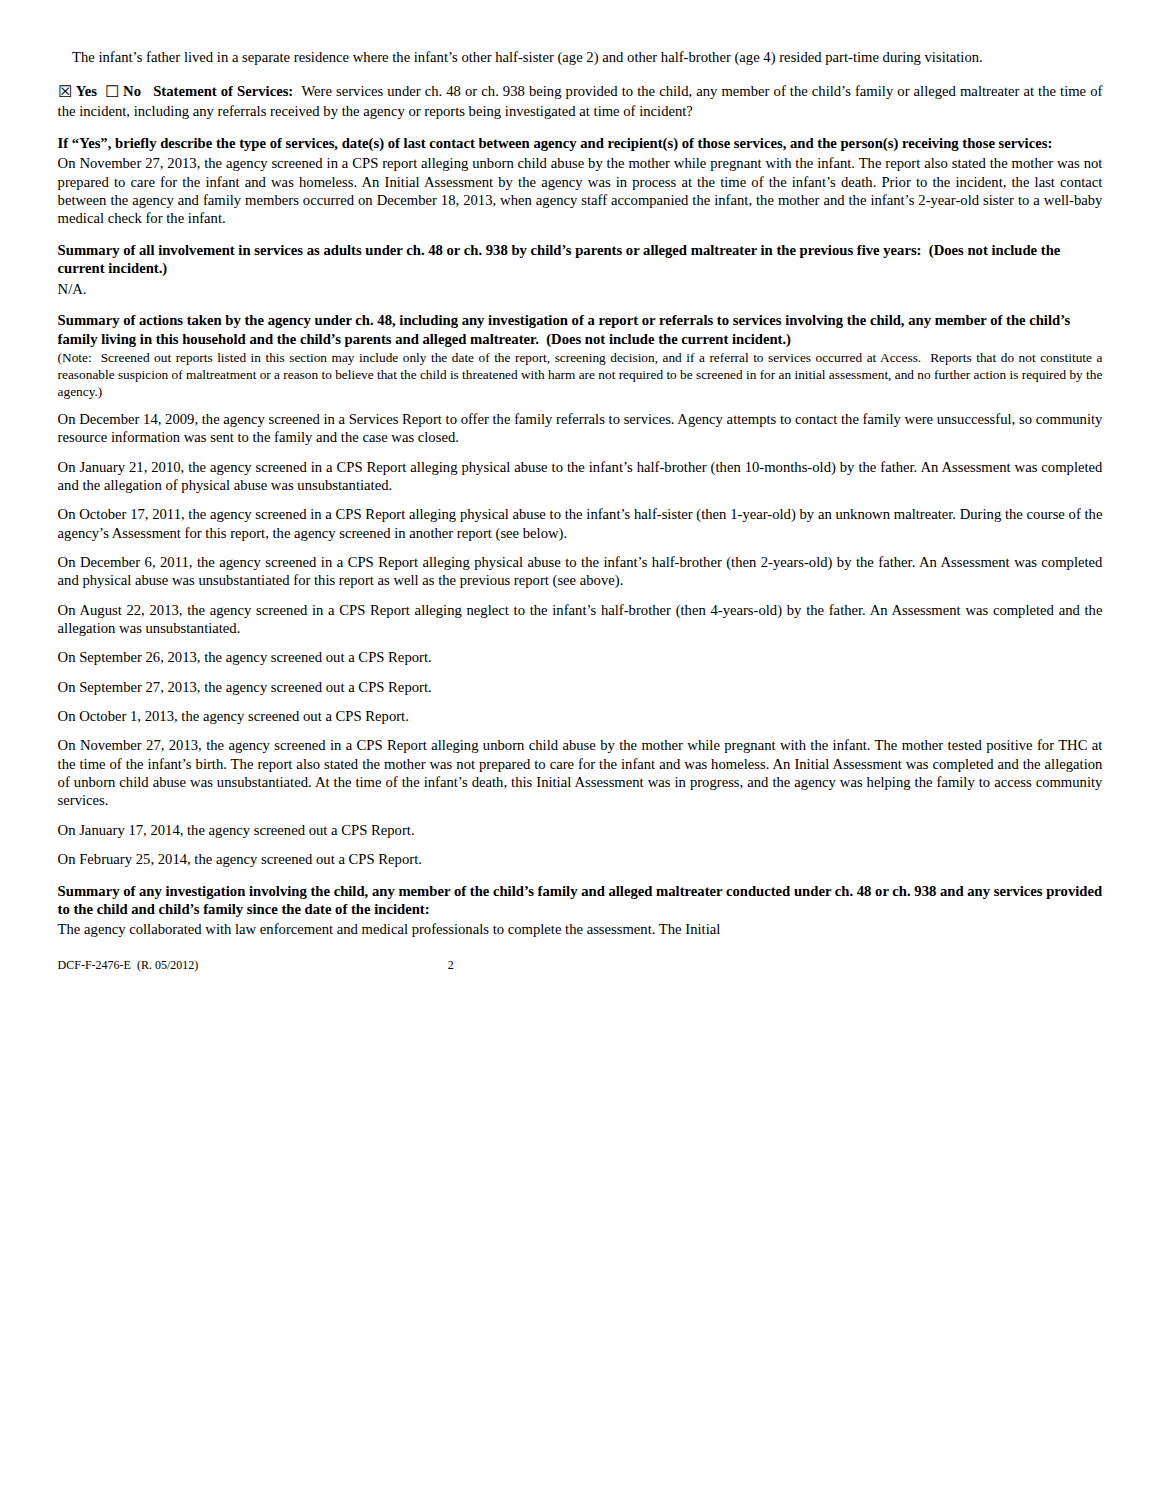The infant’s father lived in a separate residence where the infant’s other half-sister (age 2) and other half-brother (age 4) resided part-time during visitation.
☒ Yes ☐ No Statement of Services: Were services under ch. 48 or ch. 938 being provided to the child, any member of the child’s family or alleged maltreater at the time of the incident, including any referrals received by the agency or reports being investigated at time of incident?
If “Yes”, briefly describe the type of services, date(s) of last contact between agency and recipient(s) of those services, and the person(s) receiving those services:
On November 27, 2013, the agency screened in a CPS report alleging unborn child abuse by the mother while pregnant with the infant. The report also stated the mother was not prepared to care for the infant and was homeless. An Initial Assessment by the agency was in process at the time of the infant’s death. Prior to the incident, the last contact between the agency and family members occurred on December 18, 2013, when agency staff accompanied the infant, the mother and the infant’s 2-year-old sister to a well-baby medical check for the infant.
Summary of all involvement in services as adults under ch. 48 or ch. 938 by child’s parents or alleged maltreater in the previous five years: (Does not include the current incident.)
N/A.
Summary of actions taken by the agency under ch. 48, including any investigation of a report or referrals to services involving the child, any member of the child’s family living in this household and the child’s parents and alleged maltreater. (Does not include the current incident.)
(Note: Screened out reports listed in this section may include only the date of the report, screening decision, and if a referral to services occurred at Access. Reports that do not constitute a reasonable suspicion of maltreatment or a reason to believe that the child is threatened with harm are not required to be screened in for an initial assessment, and no further action is required by the agency.)
On December 14, 2009, the agency screened in a Services Report to offer the family referrals to services. Agency attempts to contact the family were unsuccessful, so community resource information was sent to the family and the case was closed.
On January 21, 2010, the agency screened in a CPS Report alleging physical abuse to the infant’s half-brother (then 10-months-old) by the father. An Assessment was completed and the allegation of physical abuse was unsubstantiated.
On October 17, 2011, the agency screened in a CPS Report alleging physical abuse to the infant’s half-sister (then 1-year-old) by an unknown maltreater. During the course of the agency’s Assessment for this report, the agency screened in another report (see below).
On December 6, 2011, the agency screened in a CPS Report alleging physical abuse to the infant’s half-brother (then 2-years-old) by the father. An Assessment was completed and physical abuse was unsubstantiated for this report as well as the previous report (see above).
On August 22, 2013, the agency screened in a CPS Report alleging neglect to the infant’s half-brother (then 4-years-old) by the father. An Assessment was completed and the allegation was unsubstantiated.
On September 26, 2013, the agency screened out a CPS Report.
On September 27, 2013, the agency screened out a CPS Report.
On October 1, 2013, the agency screened out a CPS Report.
On November 27, 2013, the agency screened in a CPS Report alleging unborn child abuse by the mother while pregnant with the infant. The mother tested positive for THC at the time of the infant’s birth. The report also stated the mother was not prepared to care for the infant and was homeless. An Initial Assessment was completed and the allegation of unborn child abuse was unsubstantiated. At the time of the infant’s death, this Initial Assessment was in progress, and the agency was helping the family to access community services.
On January 17, 2014, the agency screened out a CPS Report.
On February 25, 2014, the agency screened out a CPS Report.
Summary of any investigation involving the child, any member of the child’s family and alleged maltreater conducted under ch. 48 or ch. 938 and any services provided to the child and child’s family since the date of the incident:
The agency collaborated with law enforcement and medical professionals to complete the assessment. The Initial
DCF-F-2476-E (R. 05/2012) 2